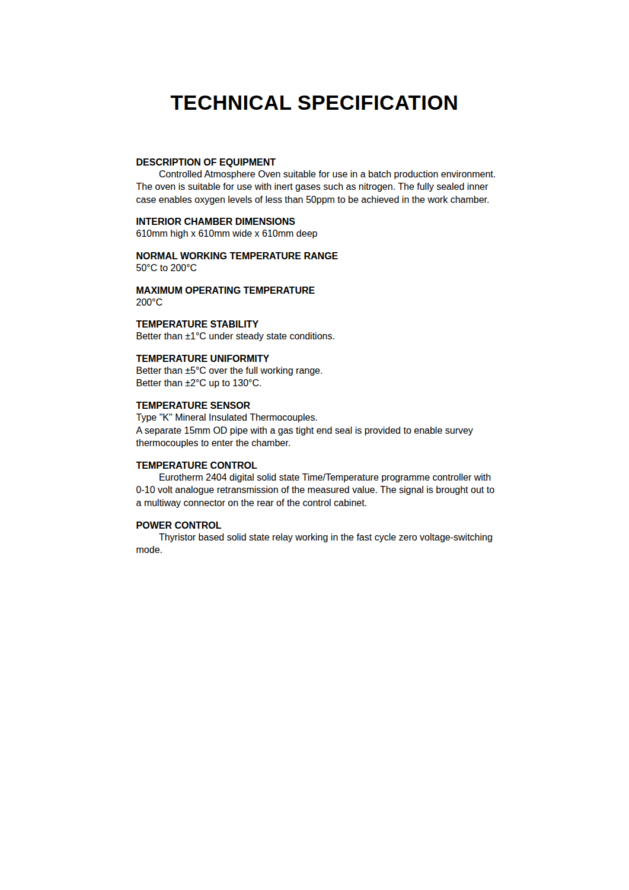TECHNICAL SPECIFICATION
DESCRIPTION OF EQUIPMENT
Controlled Atmosphere Oven suitable for use in a batch production environment. The oven is suitable for use with inert gases such as nitrogen. The fully sealed inner case enables oxygen levels of less than 50ppm to be achieved in the work chamber.
INTERIOR CHAMBER DIMENSIONS
610mm high x 610mm wide x 610mm deep
NORMAL WORKING TEMPERATURE RANGE
50°C to 200°C
MAXIMUM OPERATING TEMPERATURE
200°C
TEMPERATURE STABILITY
Better than ±1°C under steady state conditions.
TEMPERATURE UNIFORMITY
Better than ±5°C over the full working range.
Better than ±2°C up to 130°C.
TEMPERATURE SENSOR
Type "K" Mineral Insulated Thermocouples.
A separate 15mm OD pipe with a gas tight end seal is provided to enable survey thermocouples to enter the chamber.
TEMPERATURE CONTROL
Eurotherm 2404 digital solid state Time/Temperature programme controller with 0-10 volt analogue retransmission of the measured value. The signal is brought out to a multiway connector on the rear of the control cabinet.
POWER CONTROL
Thyristor based solid state relay working in the fast cycle zero voltage-switching mode.